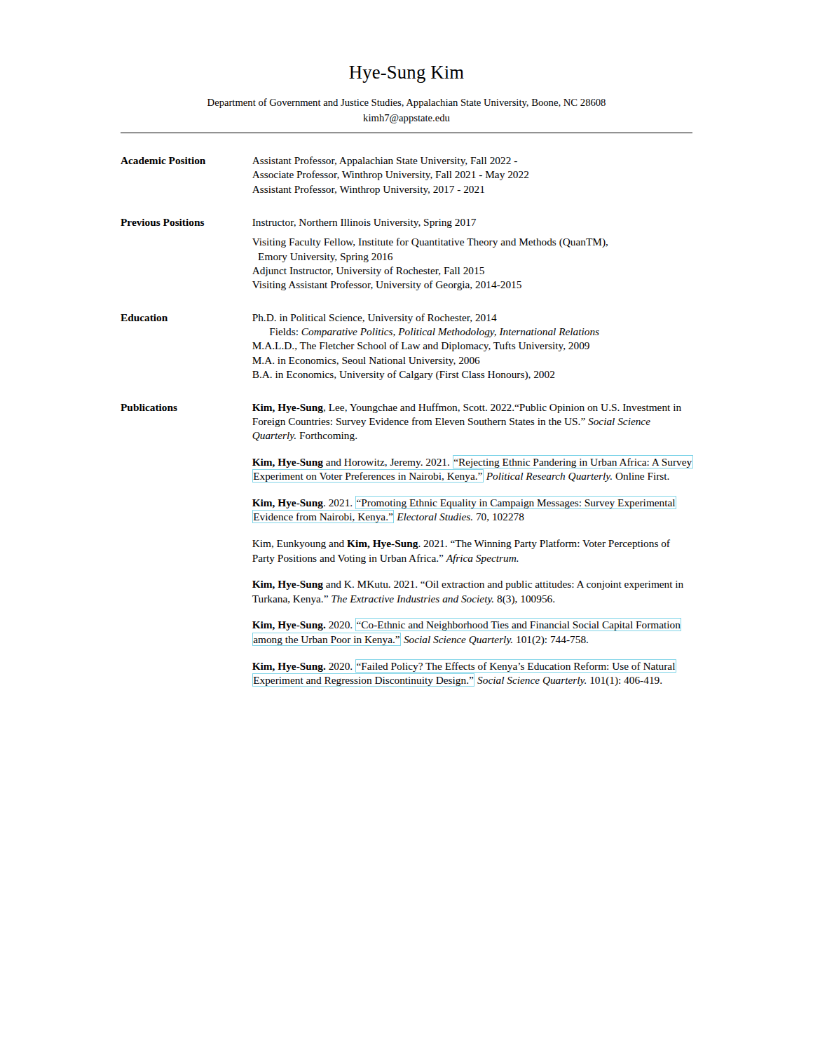Hye-Sung Kim
Department of Government and Justice Studies, Appalachian State University, Boone, NC 28608
kimh7@appstate.edu
| Academic Position | Assistant Professor, Appalachian State University, Fall 2022 - Associate Professor, Winthrop University, Fall 2021 - May 2022 Assistant Professor, Winthrop University, 2017 - 2021 |
| Previous Positions | Instructor, Northern Illinois University, Spring 2017 Visiting Faculty Fellow, Institute for Quantitative Theory and Methods (QuanTM), Emory University, Spring 2016 Adjunct Instructor, University of Rochester, Fall 2015 Visiting Assistant Professor, University of Georgia, 2014-2015 |
| Education | Ph.D. in Political Science, University of Rochester, 2014 Fields: Comparative Politics, Political Methodology, International Relations M.A.L.D., The Fletcher School of Law and Diplomacy, Tufts University, 2009 M.A. in Economics, Seoul National University, 2006 B.A. in Economics, University of Calgary (First Class Honours), 2002 |
| Publications | Kim, Hye-Sung , Lee, Youngchae and Huffmon, Scott. 2022.“Public Opinion on U.S. Investment in Foreign Countries: Survey Evidence from Eleven Southern States in the US.” Social Science Quarterly. Forthcoming. Kim, Hye-Sung and Horowitz, Jeremy. 2021. “Rejecting Ethnic Pandering in Urban Africa: A Survey Experiment on Voter Preferences in Nairobi, Kenya.” Political Research Quarterly. Online First. Kim, Hye-Sung . 2021. “Promoting Ethnic Equality in Campaign Messages: Survey Experimental Evidence from Nairobi, Kenya.” Electoral Studies. 70, 102278 Kim, Eunkyoung and Kim, Hye-Sung . 2021. “The Winning Party Platform: Voter Perceptions of Party Positions and Voting in Urban Africa.” Africa Spectrum. Kim, Hye-Sung and K. MKutu. 2021. “Oil extraction and public attitudes: A conjoint experiment in Turkana, Kenya.” The Extractive Industries and Society. 8(3), 100956. Kim, Hye-Sung. 2020. “Co-Ethnic and Neighborhood Ties and Financial Social Capital Formation among the Urban Poor in Kenya.” Social Science Quarterly. 101(2): 744-758. Kim, Hye-Sung. 2020. “Failed Policy? The Effects of Kenya’s Education Reform: Use of Natural Experiment and Regression Discontinuity Design.” Social Science Quarterly. 101(1): 406-419. |